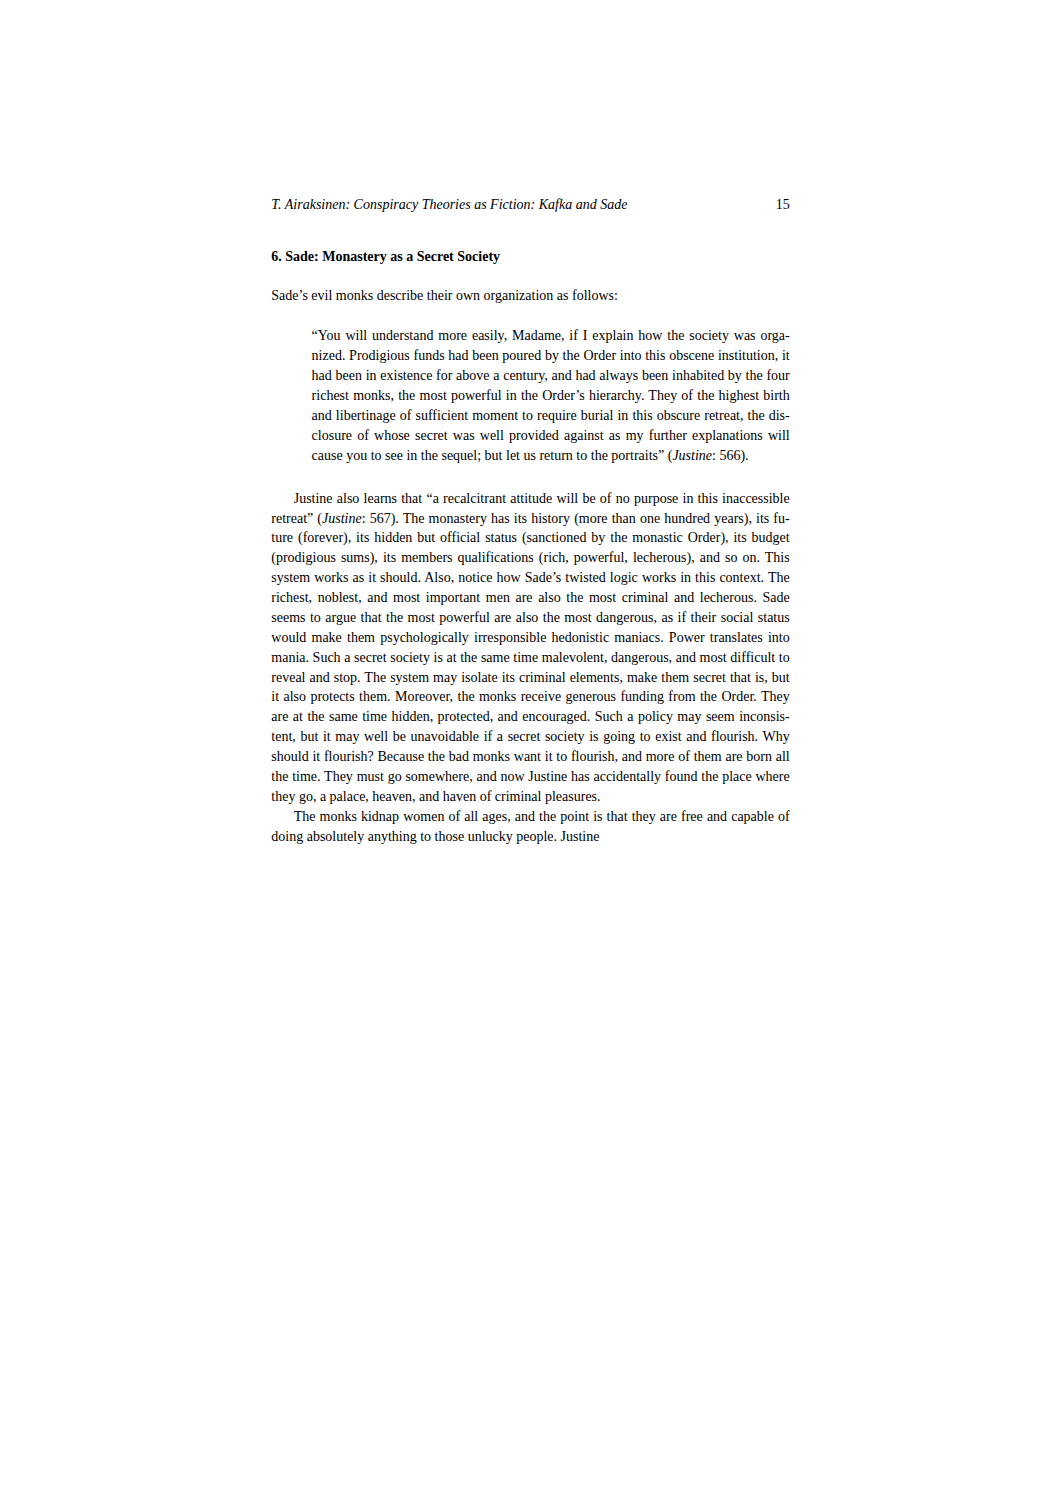T. Airaksinen: Conspiracy Theories as Fiction: Kafka and Sade 15
6. Sade: Monastery as a Secret Society
Sade’s evil monks describe their own organization as follows:
“You will understand more easily, Madame, if I explain how the society was organized. Prodigious funds had been poured by the Order into this obscene institution, it had been in existence for above a century, and had always been inhabited by the four richest monks, the most powerful in the Order’s hierarchy. They of the highest birth and libertinage of sufficient moment to require burial in this obscure retreat, the disclosure of whose secret was well provided against as my further explanations will cause you to see in the sequel; but let us return to the portraits” (Justine: 566).
Justine also learns that “a recalcitrant attitude will be of no purpose in this inaccessible retreat” (Justine: 567). The monastery has its history (more than one hundred years), its future (forever), its hidden but official status (sanctioned by the monastic Order), its budget (prodigious sums), its members qualifications (rich, powerful, lecherous), and so on. This system works as it should. Also, notice how Sade’s twisted logic works in this context. The richest, noblest, and most important men are also the most criminal and lecherous. Sade seems to argue that the most powerful are also the most dangerous, as if their social status would make them psychologically irresponsible hedonistic maniacs. Power translates into mania. Such a secret society is at the same time malevolent, dangerous, and most difficult to reveal and stop. The system may isolate its criminal elements, make them secret that is, but it also protects them. Moreover, the monks receive generous funding from the Order. They are at the same time hidden, protected, and encouraged. Such a policy may seem inconsistent, but it may well be unavoidable if a secret society is going to exist and flourish. Why should it flourish? Because the bad monks want it to flourish, and more of them are born all the time. They must go somewhere, and now Justine has accidentally found the place where they go, a palace, heaven, and haven of criminal pleasures.
The monks kidnap women of all ages, and the point is that they are free and capable of doing absolutely anything to those unlucky people. Justine